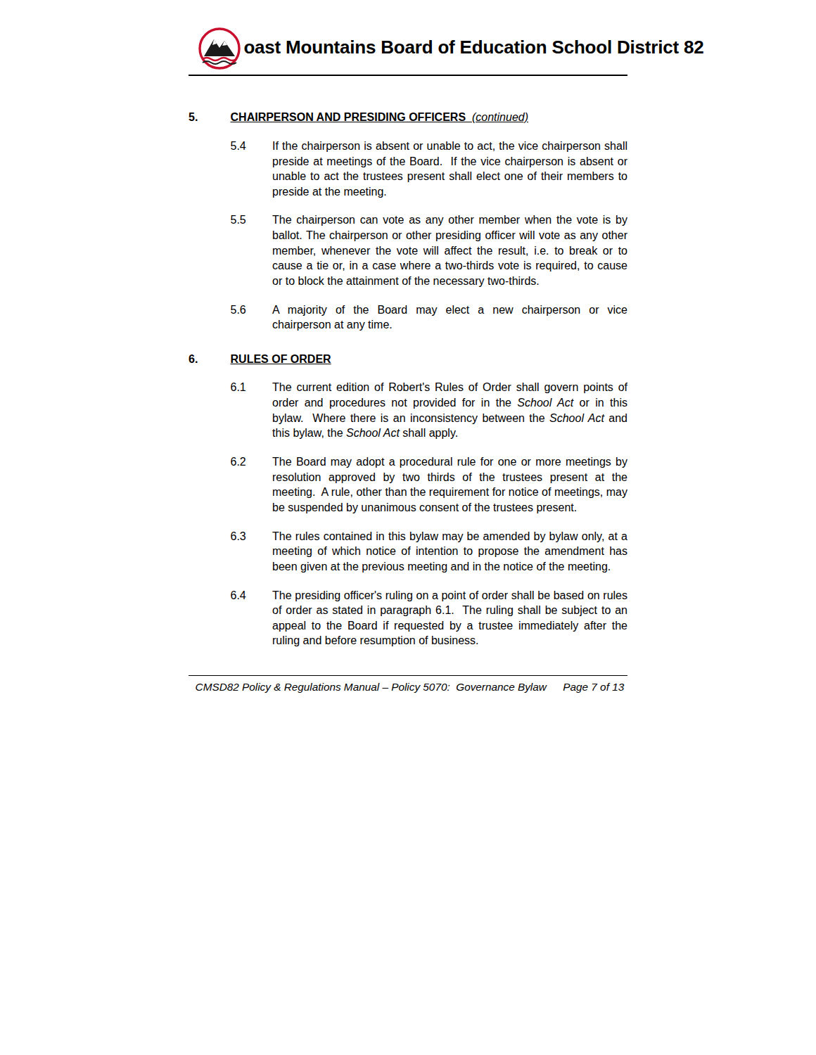oast Mountains Board of Education School District 82
5.
CHAIRPERSON AND PRESIDING OFFICERS (continued)
5.4
If the chairperson is absent or unable to act, the vice chairperson shall preside at meetings of the Board. If the vice chairperson is absent or unable to act the trustees present shall elect one of their members to preside at the meeting.
5.5
The chairperson can vote as any other member when the vote is by ballot. The chairperson or other presiding officer will vote as any other member, whenever the vote will affect the result, i.e. to break or to cause a tie or, in a case where a two-thirds vote is required, to cause or to block the attainment of the necessary two-thirds.
5.6
A majority of the Board may elect a new chairperson or vice chairperson at any time.
6.
RULES OF ORDER
6.1
The current edition of Robert's Rules of Order shall govern points of order and procedures not provided for in the School Act or in this bylaw. Where there is an inconsistency between the School Act and this bylaw, the School Act shall apply.
6.2
The Board may adopt a procedural rule for one or more meetings by resolution approved by two thirds of the trustees present at the meeting. A rule, other than the requirement for notice of meetings, may be suspended by unanimous consent of the trustees present.
6.3
The rules contained in this bylaw may be amended by bylaw only, at a meeting of which notice of intention to propose the amendment has been given at the previous meeting and in the notice of the meeting.
6.4
The presiding officer's ruling on a point of order shall be based on rules of order as stated in paragraph 6.1. The ruling shall be subject to an appeal to the Board if requested by a trustee immediately after the ruling and before resumption of business.
CMSD82 Policy & Regulations Manual – Policy 5070: Governance Bylaw
Page 7 of 13